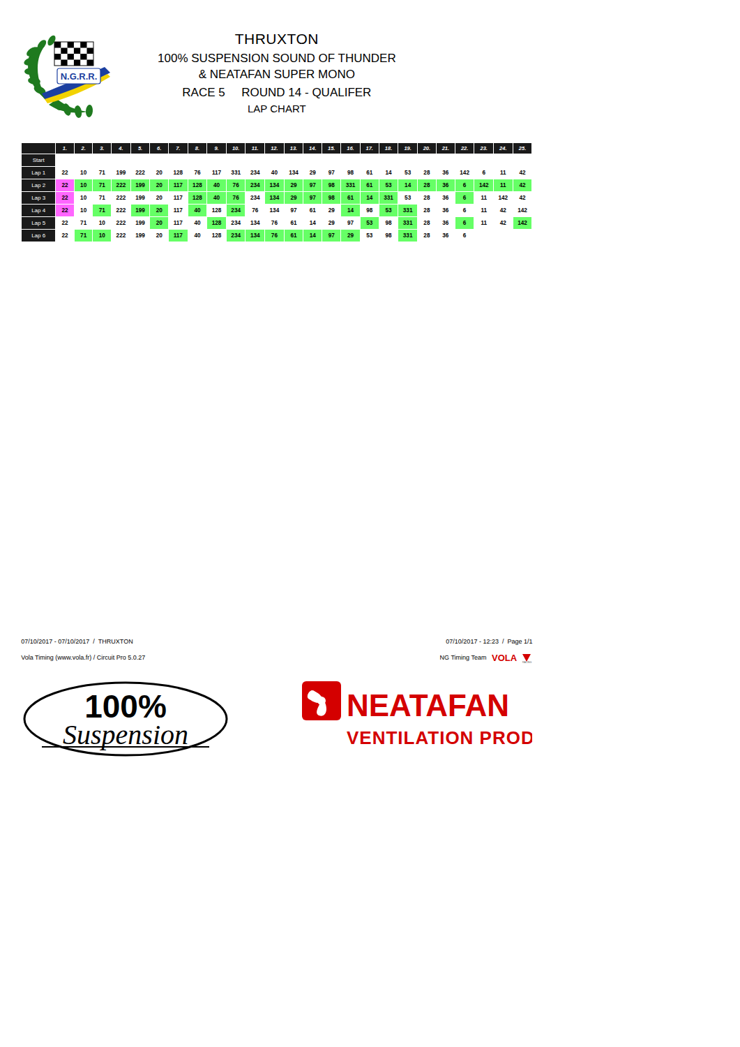N.G.R.R.
THRUXTON
100% SUSPENSION SOUND OF THUNDER
& NEATAFAN SUPER MONO
RACE 5 ROUND 14 - QUALIFER
LAP CHART
| | 1. | 2. | 3. | 4. | 5. | 6. | 7. | 8. | 9. | 10. | 11. | 12. | 13. | 14. | 15. | 16. | 17. | 18. | 19. | 20. | 21. | 22. | 23. | 24. | 25. |
| --- | --- | --- | --- | --- | --- | --- | --- | --- | --- | --- | --- | --- | --- | --- | --- | --- | --- | --- | --- | --- | --- | --- | --- | --- | --- |
| Start | | | | | | | | | | | | | | | | | | | | | | | | | |
| Lap 1 | 22 | 10 | 71 | 199 | 222 | 20 | 128 | 76 | 117 | 331 | 234 | 40 | 134 | 29 | 97 | 98 | 61 | 14 | 53 | 28 | 36 | 142 | 6 | 11 | 42 |
| Lap 2 | 22 | 10 | 71 | 222 | 199 | 20 | 117 | 128 | 40 | 76 | 234 | 134 | 29 | 97 | 98 | 331 | 61 | 53 | 14 | 28 | 36 | 6 | 142 | 11 | 42 |
| Lap 3 | 22 | 10 | 71 | 222 | 199 | 20 | 117 | 128 | 40 | 76 | 234 | 134 | 29 | 97 | 98 | 61 | 14 | 331 | 53 | 28 | 36 | 6 | 11 | 142 | 42 |
| Lap 4 | 22 | 10 | 71 | 222 | 199 | 20 | 117 | 40 | 128 | 234 | 76 | 134 | 97 | 61 | 29 | 14 | 98 | 53 | 331 | 28 | 36 | 6 | 11 | 42 | 142 |
| Lap 5 | 22 | 71 | 10 | 222 | 199 | 20 | 117 | 40 | 128 | 234 | 134 | 76 | 61 | 14 | 29 | 97 | 53 | 98 | 331 | 28 | 36 | 6 | 11 | 42 | 142 |
| Lap 6 | 22 | 71 | 10 | 222 | 199 | 20 | 117 | 40 | 128 | 234 | 134 | 76 | 61 | 14 | 97 | 29 | 53 | 98 | 331 | 28 | 36 | 6 | | | |
07/10/2017 - 07/10/2017 / THRUXTON
07/10/2017 - 12:23 / Page 1/1
Vola Timing (www.vola.fr) / Circuit Pro 5.0.27
NG Timing Team VOLA RACING
100% Suspension
NEATAFAN VENTILATION PRODUCTS